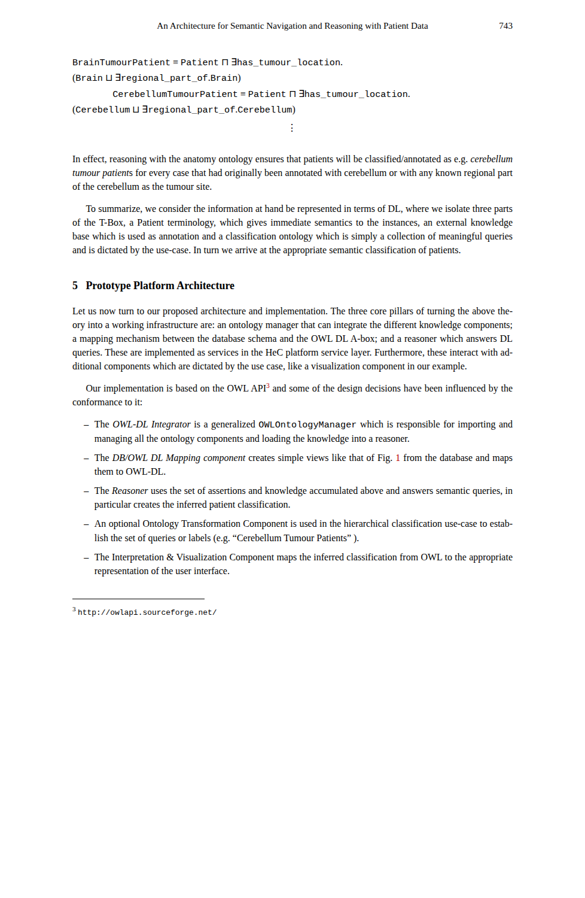An Architecture for Semantic Navigation and Reasoning with Patient Data 743
BrainTumourPatient ≡ Patient ⊓ ∃has_tumour_location.
(Brain ⊔ ∃regional_part_of.Brain)
CerebellumTumourPatient ≡ Patient ⊓ ∃has_tumour_location.
(Cerebellum ⊔ ∃regional_part_of.Cerebellum)
⋮
In effect, reasoning with the anatomy ontology ensures that patients will be classified/annotated as e.g. cerebellum tumour patients for every case that had originally been annotated with cerebellum or with any known regional part of the cerebellum as the tumour site.
To summarize, we consider the information at hand be represented in terms of DL, where we isolate three parts of the T-Box, a Patient terminology, which gives immediate semantics to the instances, an external knowledge base which is used as annotation and a classification ontology which is simply a collection of meaningful queries and is dictated by the use-case. In turn we arrive at the appropriate semantic classification of patients.
5 Prototype Platform Architecture
Let us now turn to our proposed architecture and implementation. The three core pillars of turning the above theory into a working infrastructure are: an ontology manager that can integrate the different knowledge components; a mapping mechanism between the database schema and the OWL DL A-box; and a reasoner which answers DL queries. These are implemented as services in the HeC platform service layer. Furthermore, these interact with additional components which are dictated by the use case, like a visualization component in our example.
Our implementation is based on the OWL API3 and some of the design decisions have been influenced by the conformance to it:
The OWL-DL Integrator is a generalized OWLOntologyManager which is responsible for importing and managing all the ontology components and loading the knowledge into a reasoner.
The DB/OWL DL Mapping component creates simple views like that of Fig. 1 from the database and maps them to OWL-DL.
The Reasoner uses the set of assertions and knowledge accumulated above and answers semantic queries, in particular creates the inferred patient classification.
An optional Ontology Transformation Component is used in the hierarchical classification use-case to establish the set of queries or labels (e.g. “Cerebellum Tumour Patients” ).
The Interpretation & Visualization Component maps the inferred classification from OWL to the appropriate representation of the user interface.
3 http://owlapi.sourceforge.net/